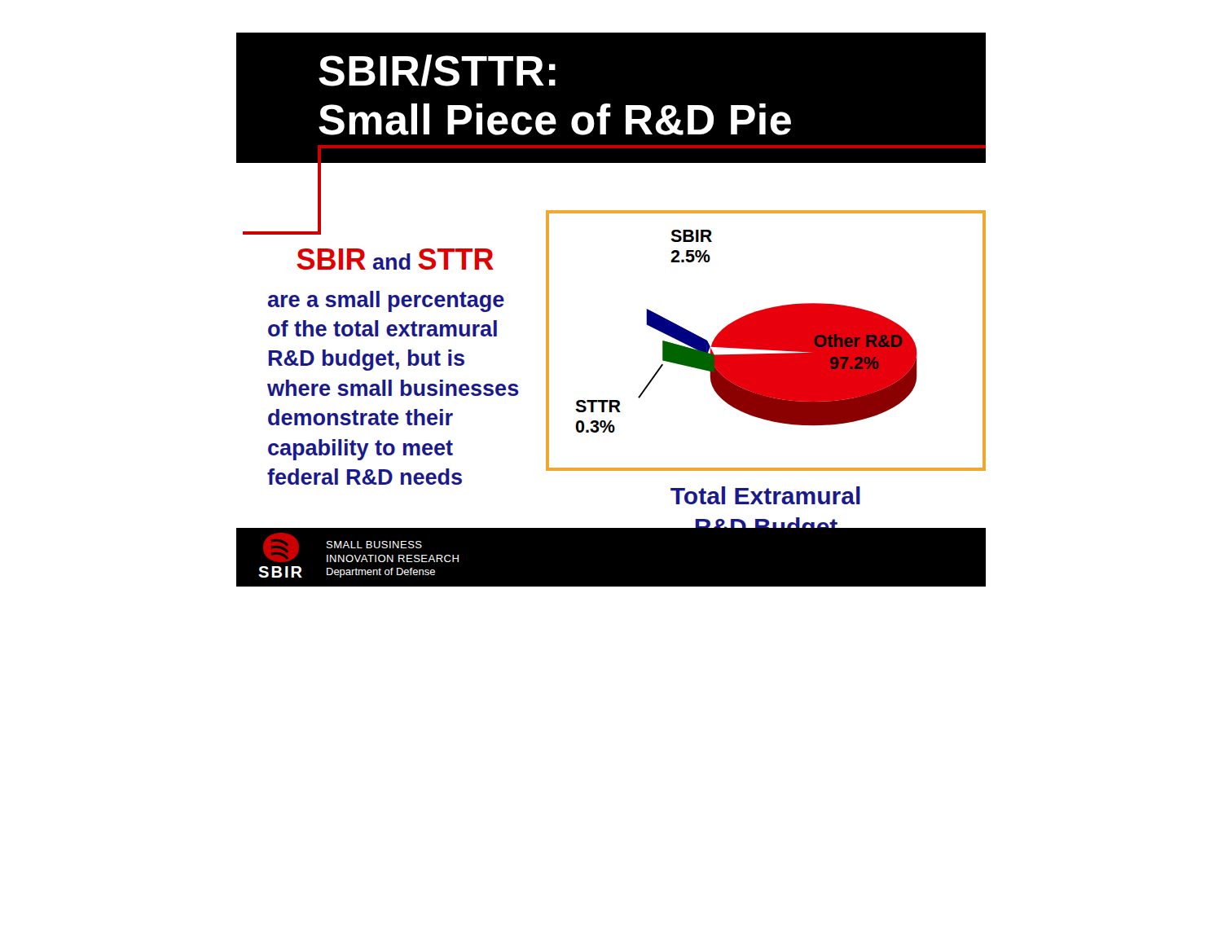SBIR/STTR:
Small Piece of R&D Pie
SBIR and STTR
are a small percentage of the total extramural R&D budget, but is where small businesses demonstrate their capability to meet federal R&D needs
SBIR 2.5% STTR 0.3% Other R&D 97.2%
Total Extramural
R&D Budget
SBIR
SMALL BUSINESS
INNOVATION RESEARCH
Department of Defense